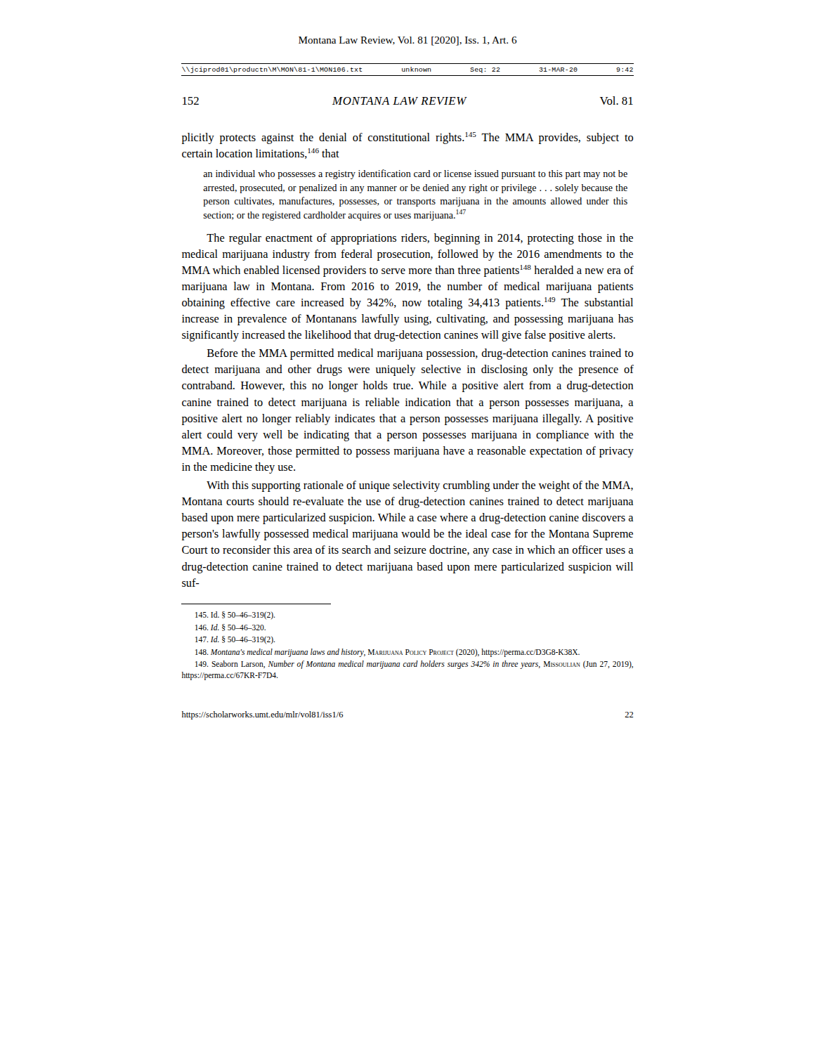Montana Law Review, Vol. 81 [2020], Iss. 1, Art. 6
\\jciprod01\productn\M\MON\81-1\MON106.txt unknown Seq: 22 31-MAR-20 9:42
152 MONTANA LAW REVIEW Vol. 81
plicitly protects against the denial of constitutional rights.145 The MMA provides, subject to certain location limitations,146 that
an individual who possesses a registry identification card or license issued pursuant to this part may not be arrested, prosecuted, or penalized in any manner or be denied any right or privilege . . . solely because the person cultivates, manufactures, possesses, or transports marijuana in the amounts allowed under this section; or the registered cardholder acquires or uses marijuana.147
The regular enactment of appropriations riders, beginning in 2014, protecting those in the medical marijuana industry from federal prosecution, followed by the 2016 amendments to the MMA which enabled licensed providers to serve more than three patients148 heralded a new era of marijuana law in Montana. From 2016 to 2019, the number of medical marijuana patients obtaining effective care increased by 342%, now totaling 34,413 patients.149 The substantial increase in prevalence of Montanans lawfully using, cultivating, and possessing marijuana has significantly increased the likelihood that drug-detection canines will give false positive alerts.
Before the MMA permitted medical marijuana possession, drug-detection canines trained to detect marijuana and other drugs were uniquely selective in disclosing only the presence of contraband. However, this no longer holds true. While a positive alert from a drug-detection canine trained to detect marijuana is reliable indication that a person possesses marijuana, a positive alert no longer reliably indicates that a person possesses marijuana illegally. A positive alert could very well be indicating that a person possesses marijuana in compliance with the MMA. Moreover, those permitted to possess marijuana have a reasonable expectation of privacy in the medicine they use.
With this supporting rationale of unique selectivity crumbling under the weight of the MMA, Montana courts should re-evaluate the use of drug-detection canines trained to detect marijuana based upon mere particularized suspicion. While a case where a drug-detection canine discovers a person's lawfully possessed medical marijuana would be the ideal case for the Montana Supreme Court to reconsider this area of its search and seizure doctrine, any case in which an officer uses a drug-detection canine trained to detect marijuana based upon mere particularized suspicion will suf-
145. Id. § 50–46–319(2).
146. Id. § 50–46–320.
147. Id. § 50–46–319(2).
148. Montana's medical marijuana laws and history, Marijuana Policy Project (2020), https://perma.cc/D3G8-K38X.
149. Seaborn Larson, Number of Montana medical marijuana card holders surges 342% in three years, Missoulian (Jun 27, 2019), https://perma.cc/67KR-F7D4.
https://scholarworks.umt.edu/mlr/vol81/iss1/6 22